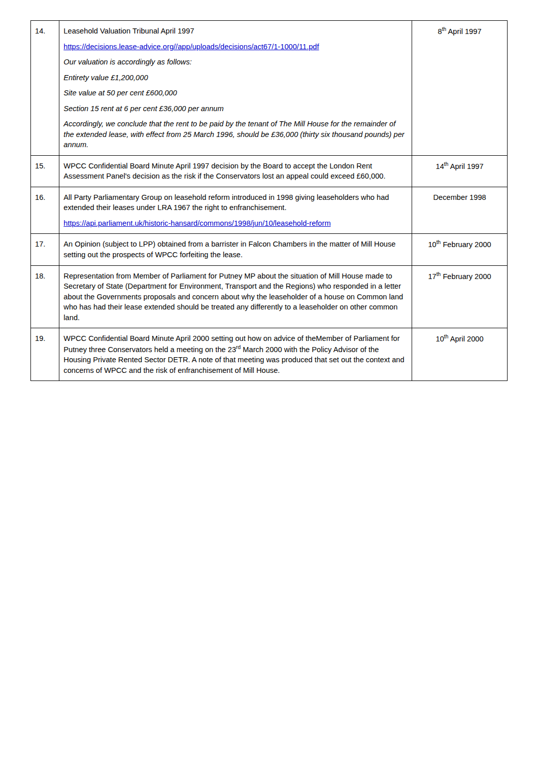| 14. | Leasehold Valuation Tribunal April 1997 https://decisions.lease-advice.org//app/uploads/decisions/act67/1-1000/11.pdf Our valuation is accordingly as follows: Entirety value £1,200,000 Site value at 50 per cent £600,000 Section 15 rent at 6 per cent £36,000 per annum Accordingly, we conclude that the rent to be paid by the tenant of The Mill House for the remainder of the extended lease, with effect from 25 March 1996, should be £36,000 (thirty six thousand pounds) per annum. | 8 th April 1997 |
| 15. | WPCC Confidential Board Minute April 1997 decision by the Board to accept the London Rent Assessment Panel's decision as the risk if the Conservators lost an appeal could exceed £60,000. | 14 th April 1997 |
| 16. | All Party Parliamentary Group on leasehold reform introduced in 1998 giving leaseholders who had extended their leases under LRA 1967 the right to enfranchisement. https://api.parliament.uk/historic-hansard/commons/1998/jun/10/leasehold-reform | December 1998 |
| 17. | An Opinion (subject to LPP) obtained from a barrister in Falcon Chambers in the matter of Mill House setting out the prospects of WPCC forfeiting the lease. | 10 th February 2000 |
| 18. | Representation from Member of Parliament for Putney MP about the situation of Mill House made to Secretary of State (Department for Environment, Transport and the Regions) who responded in a letter about the Governments proposals and concern about why the leaseholder of a house on Common land who has had their lease extended should be treated any differently to a leaseholder on other common land. | 17 th February 2000 |
| 19. | WPCC Confidential Board Minute April 2000 setting out how on advice of theMember of Parliament for Putney three Conservators held a meeting on the 23 rd March 2000 with the Policy Advisor of the Housing Private Rented Sector DETR. A note of that meeting was produced that set out the context and concerns of WPCC and the risk of enfranchisement of Mill House. | 10 th April 2000 |